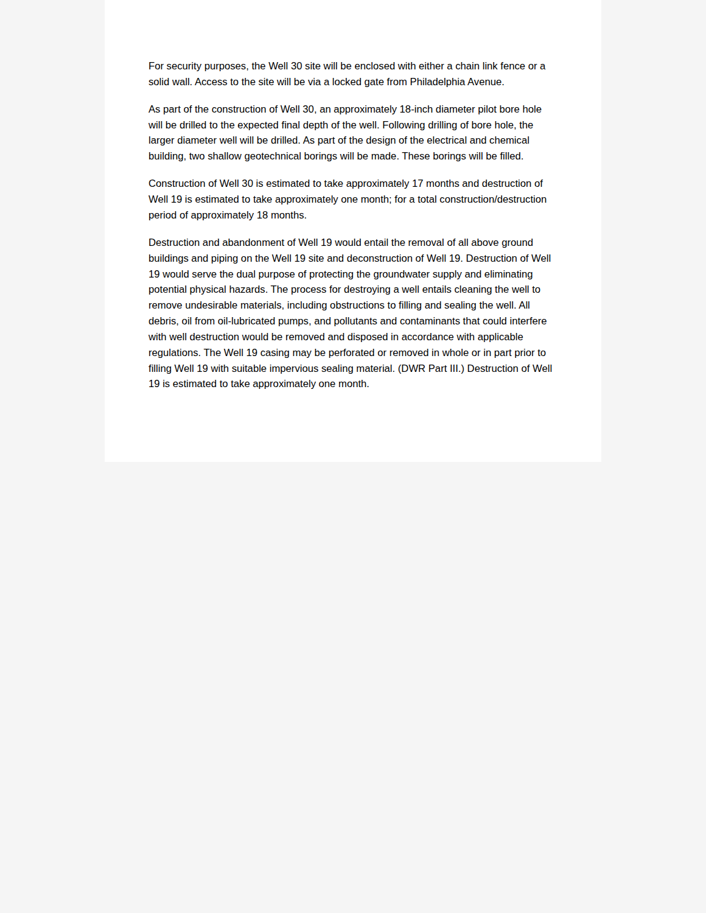For security purposes, the Well 30 site will be enclosed with either a chain link fence or a solid wall. Access to the site will be via a locked gate from Philadelphia Avenue.
As part of the construction of Well 30, an approximately 18-inch diameter pilot bore hole will be drilled to the expected final depth of the well. Following drilling of bore hole, the larger diameter well will be drilled. As part of the design of the electrical and chemical building, two shallow geotechnical borings will be made. These borings will be filled.
Construction of Well 30 is estimated to take approximately 17 months and destruction of Well 19 is estimated to take approximately one month; for a total construction/destruction period of approximately 18 months.
Destruction and abandonment of Well 19 would entail the removal of all above ground buildings and piping on the Well 19 site and deconstruction of Well 19. Destruction of Well 19 would serve the dual purpose of protecting the groundwater supply and eliminating potential physical hazards. The process for destroying a well entails cleaning the well to remove undesirable materials, including obstructions to filling and sealing the well. All debris, oil from oil-lubricated pumps, and pollutants and contaminants that could interfere with well destruction would be removed and disposed in accordance with applicable regulations. The Well 19 casing may be perforated or removed in whole or in part prior to filling Well 19 with suitable impervious sealing material. (DWR Part III.) Destruction of Well 19 is estimated to take approximately one month.